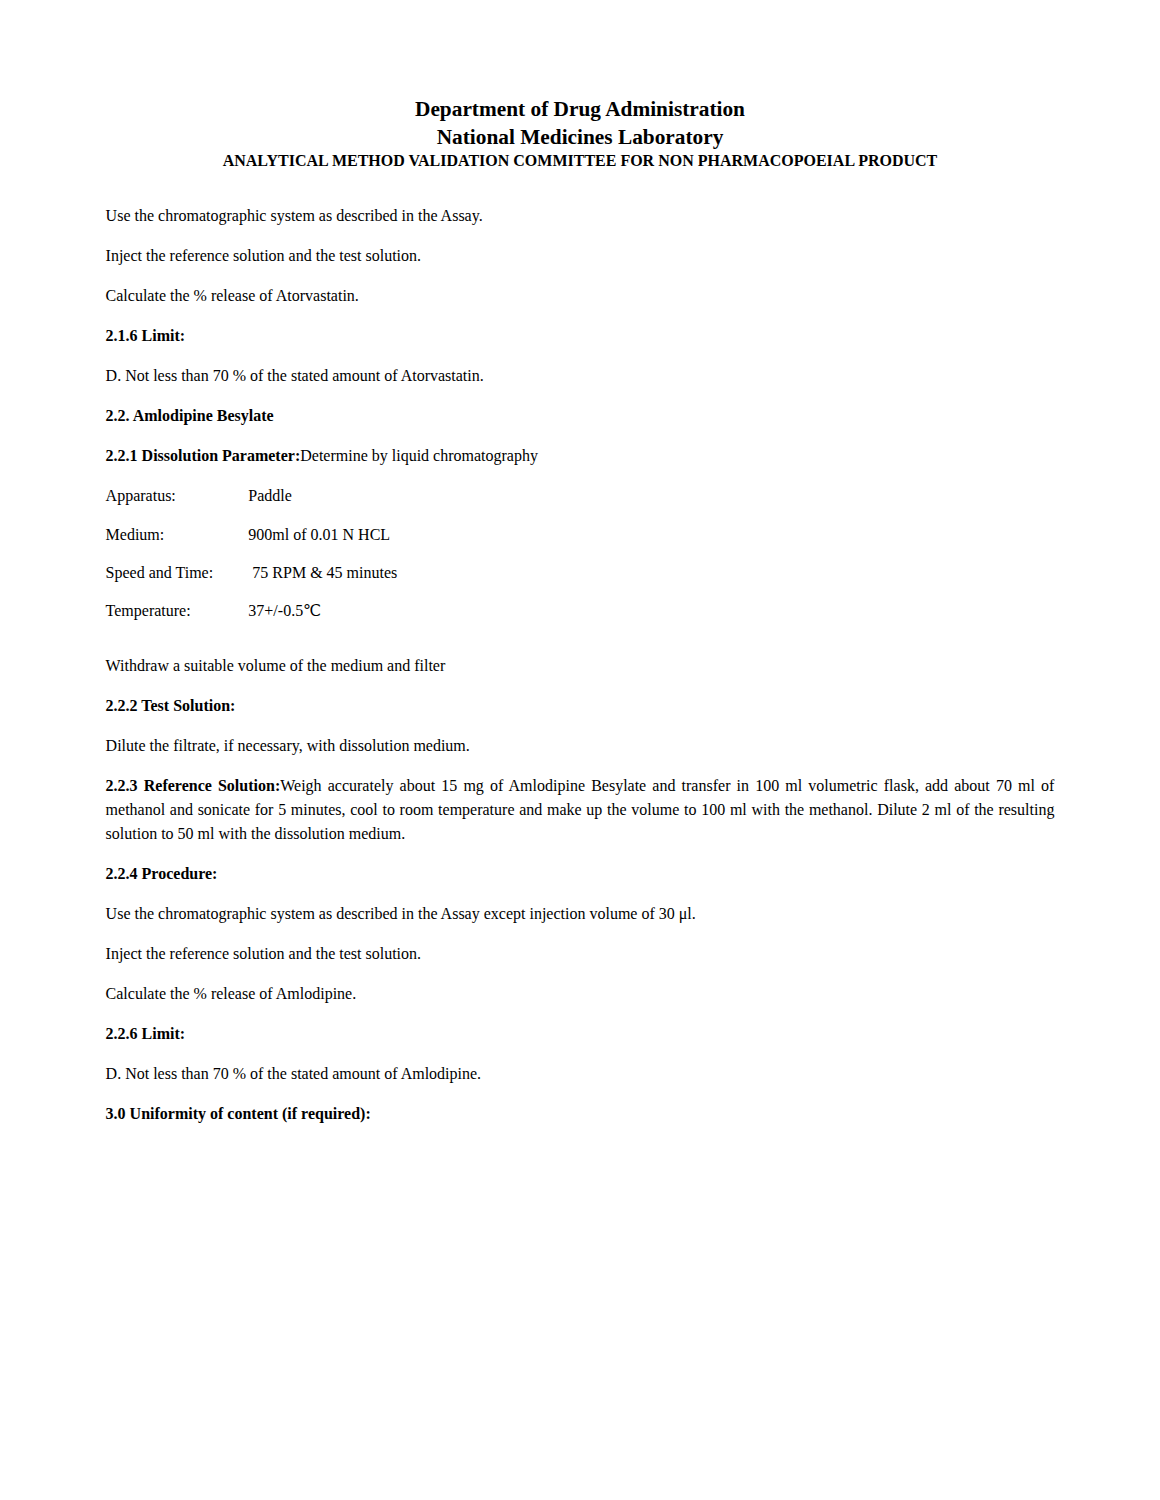Department of Drug Administration
National Medicines Laboratory
Analytical Method Validation Committee for Non Pharmacopoeial Product
Use the chromatographic system as described in the Assay.
Inject the reference solution and the test solution.
Calculate the % release of Atorvastatin.
2.1.6 Limit:
D. Not less than 70 % of the stated amount of Atorvastatin.
2.2. Amlodipine Besylate
2.2.1 Dissolution Parameter: Determine by liquid chromatography
| Apparatus: | Paddle |
| Medium: | 900ml of 0.01 N HCL |
| Speed and Time: | 75 RPM & 45 minutes |
| Temperature: | 37+/-0.5℃ |
Withdraw a suitable volume of the medium and filter
2.2.2 Test Solution:
Dilute the filtrate, if necessary, with dissolution medium.
2.2.3 Reference Solution: Weigh accurately about 15 mg of Amlodipine Besylate and transfer in 100 ml volumetric flask, add about 70 ml of methanol and sonicate for 5 minutes, cool to room temperature and make up the volume to 100 ml with the methanol. Dilute 2 ml of the resulting solution to 50 ml with the dissolution medium.
2.2.4 Procedure:
Use the chromatographic system as described in the Assay except injection volume of 30 μl.
Inject the reference solution and the test solution.
Calculate the % release of Amlodipine.
2.2.6 Limit:
D. Not less than 70 % of the stated amount of Amlodipine.
3.0 Uniformity of content (if required):